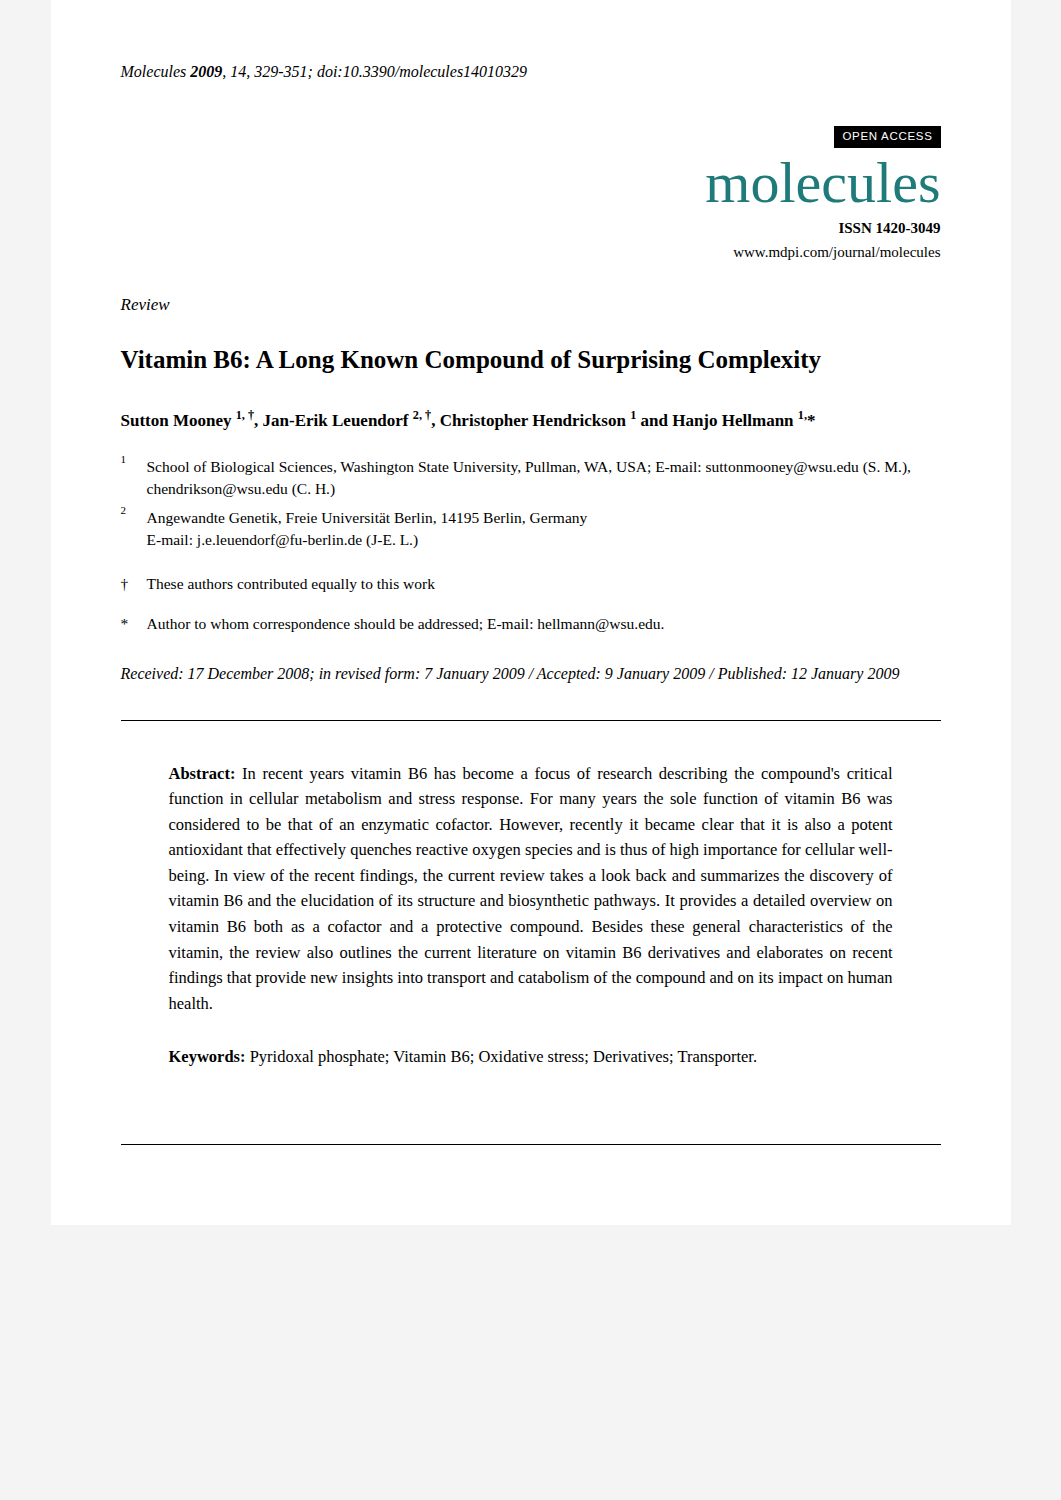Molecules 2009, 14, 329-351; doi:10.3390/molecules14010329
OPEN ACCESS
molecules
ISSN 1420-3049
www.mdpi.com/journal/molecules
Review
Vitamin B6: A Long Known Compound of Surprising Complexity
Sutton Mooney 1, †, Jan-Erik Leuendorf 2, †, Christopher Hendrickson 1 and Hanjo Hellmann 1,*
School of Biological Sciences, Washington State University, Pullman, WA, USA; E-mail: suttonmooney@wsu.edu (S. M.), chendrikson@wsu.edu (C. H.)
Angewandte Genetik, Freie Universität Berlin, 14195 Berlin, Germany
E-mail: j.e.leuendorf@fu-berlin.de (J-E. L.)
† These authors contributed equally to this work
* Author to whom correspondence should be addressed; E-mail: hellmann@wsu.edu.
Received: 17 December 2008; in revised form: 7 January 2009 / Accepted: 9 January 2009 / Published: 12 January 2009
Abstract: In recent years vitamin B6 has become a focus of research describing the compound's critical function in cellular metabolism and stress response. For many years the sole function of vitamin B6 was considered to be that of an enzymatic cofactor. However, recently it became clear that it is also a potent antioxidant that effectively quenches reactive oxygen species and is thus of high importance for cellular well-being. In view of the recent findings, the current review takes a look back and summarizes the discovery of vitamin B6 and the elucidation of its structure and biosynthetic pathways. It provides a detailed overview on vitamin B6 both as a cofactor and a protective compound. Besides these general characteristics of the vitamin, the review also outlines the current literature on vitamin B6 derivatives and elaborates on recent findings that provide new insights into transport and catabolism of the compound and on its impact on human health.
Keywords: Pyridoxal phosphate; Vitamin B6; Oxidative stress; Derivatives; Transporter.